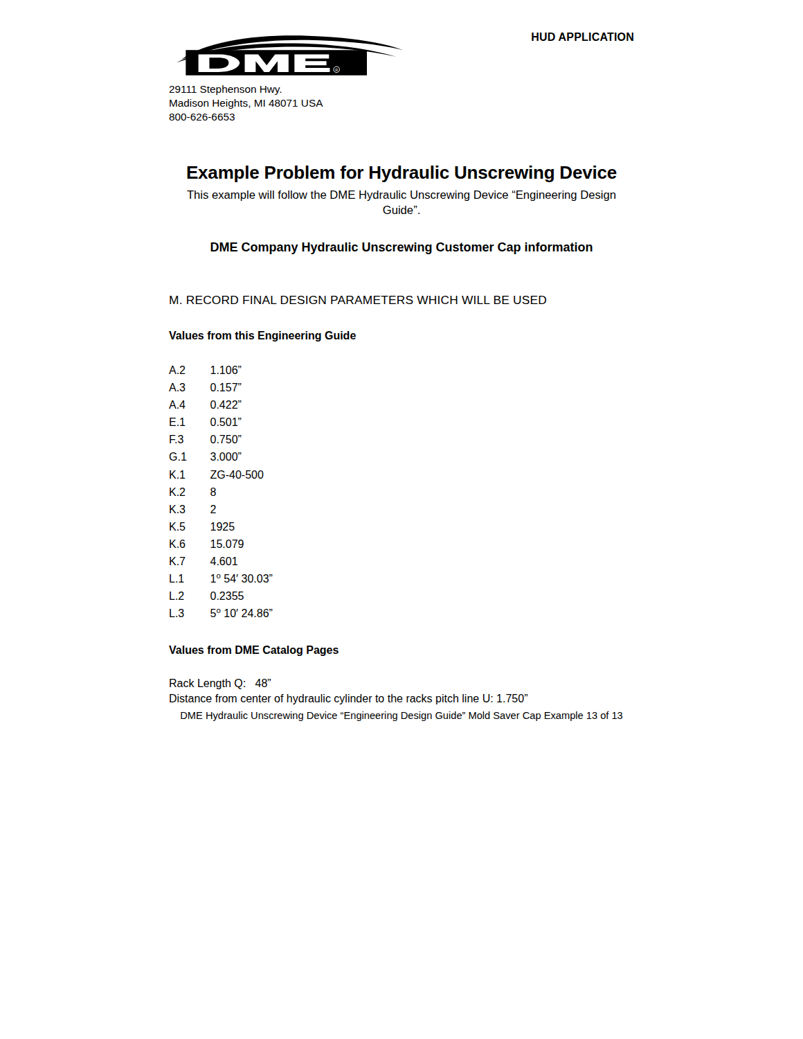HUD APPLICATION
R
29111 Stephenson Hwy.
Madison Heights, MI 48071 USA
800-626-6653
Example Problem for Hydraulic Unscrewing Device
This example will follow the DME Hydraulic Unscrewing Device “Engineering Design Guide”.
DME Company Hydraulic Unscrewing Customer Cap information
M. RECORD FINAL DESIGN PARAMETERS WHICH WILL BE USED
Values from this Engineering Guide
| A.2 | 1.106” |
| A.3 | 0.157” |
| A.4 | 0.422” |
| E.1 | 0.501” |
| F.3 | 0.750” |
| G.1 | 3.000” |
| K.1 | ZG-40-500 |
| K.2 | 8 |
| K.3 | 2 |
| K.5 | 1925 |
| K.6 | 15.079 |
| K.7 | 4.601 |
| L.1 | 1 o 54′ 30.03” |
| L.2 | 0.2355 |
| L.3 | 5 o 10′ 24.86” |
Values from DME Catalog Pages
Rack Length Q: 48”
Distance from center of hydraulic cylinder to the racks pitch line U: 1.750”
DME Hydraulic Unscrewing Device “Engineering Design Guide” Mold Saver Cap Example 13 of 13